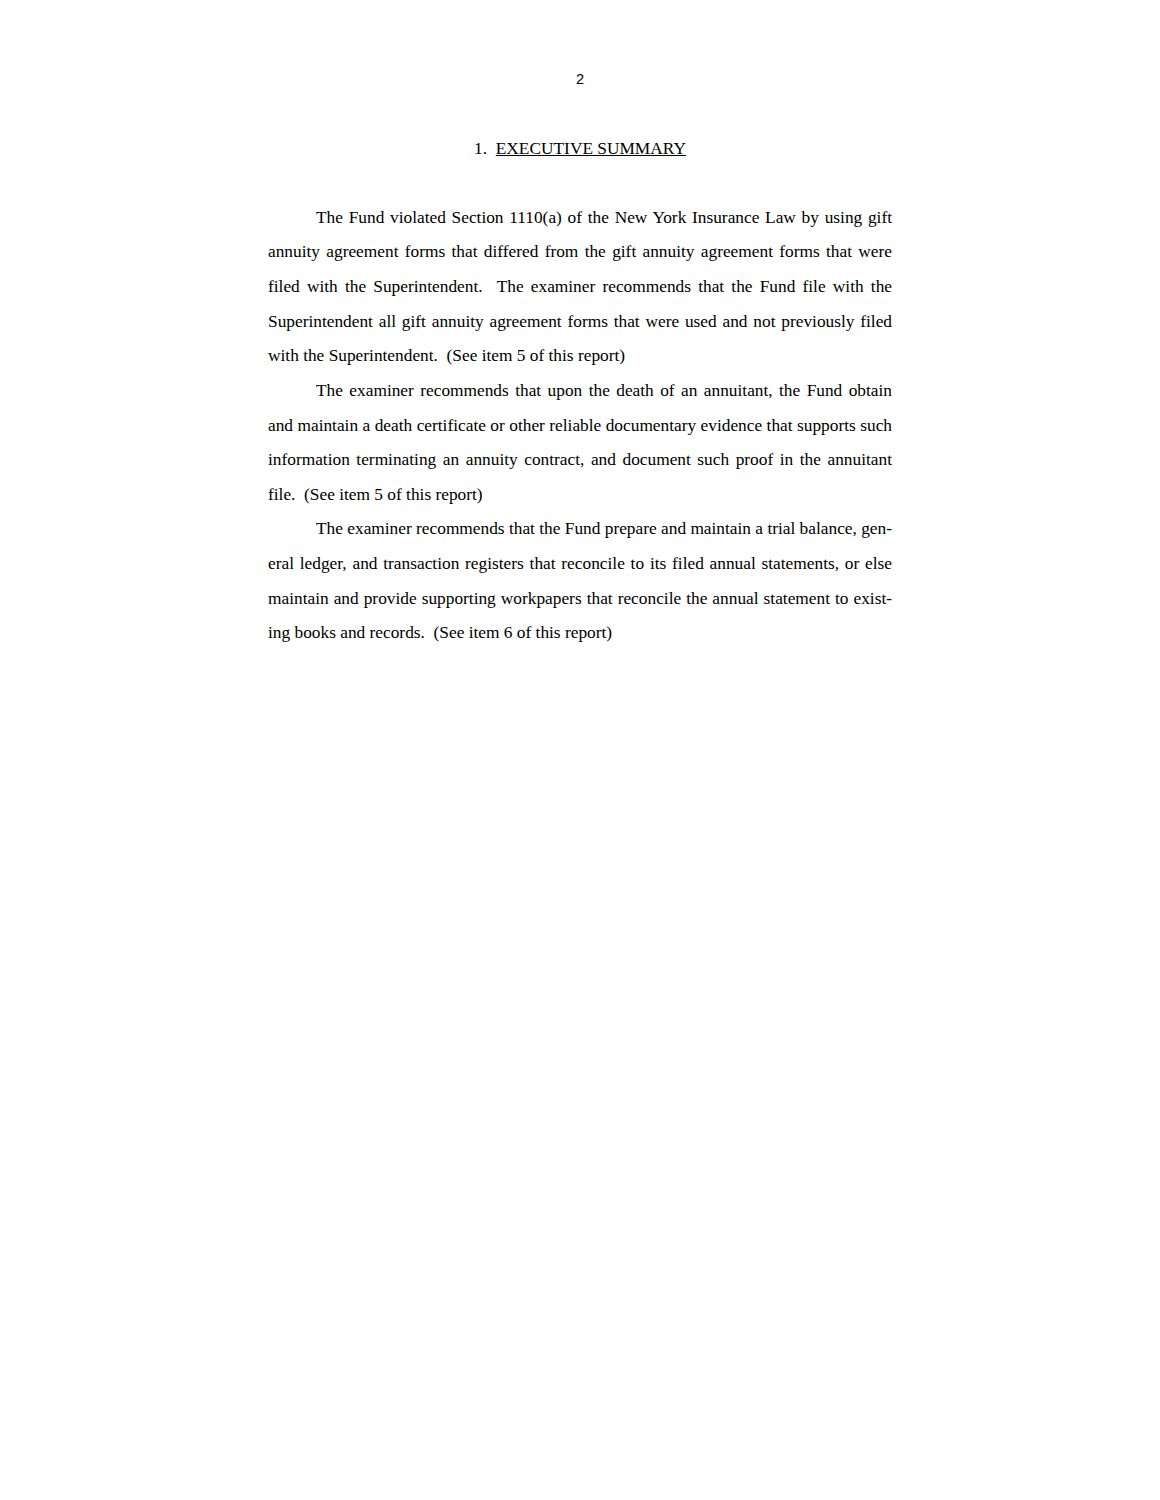2
1. EXECUTIVE SUMMARY
The Fund violated Section 1110(a) of the New York Insurance Law by using gift annuity agreement forms that differed from the gift annuity agreement forms that were filed with the Superintendent. The examiner recommends that the Fund file with the Superintendent all gift annuity agreement forms that were used and not previously filed with the Superintendent. (See item 5 of this report)
The examiner recommends that upon the death of an annuitant, the Fund obtain and maintain a death certificate or other reliable documentary evidence that supports such information terminating an annuity contract, and document such proof in the annuitant file. (See item 5 of this report)
The examiner recommends that the Fund prepare and maintain a trial balance, general ledger, and transaction registers that reconcile to its filed annual statements, or else maintain and provide supporting workpapers that reconcile the annual statement to existing books and records. (See item 6 of this report)